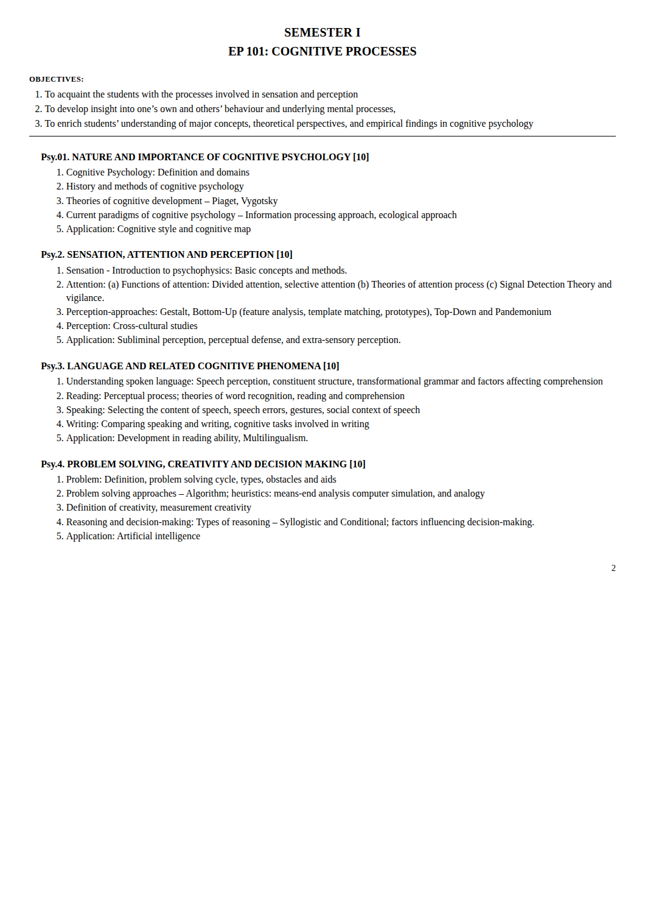SEMESTER I
EP 101: COGNITIVE PROCESSES
OBJECTIVES:
To acquaint the students with the processes involved in sensation and perception
To develop insight into one’s own and others’ behaviour and underlying mental processes,
To enrich students’ understanding of major concepts, theoretical perspectives, and empirical findings in cognitive psychology
Psy.01. NATURE AND IMPORTANCE OF COGNITIVE PSYCHOLOGY [10]
Cognitive Psychology: Definition and domains
History and methods of cognitive psychology
Theories of cognitive development – Piaget, Vygotsky
Current paradigms of cognitive psychology – Information processing approach, ecological approach
Application: Cognitive style and cognitive map
Psy.2. SENSATION, ATTENTION AND PERCEPTION [10]
Sensation - Introduction to psychophysics: Basic concepts and methods.
Attention: (a) Functions of attention: Divided attention, selective attention (b) Theories of attention process (c) Signal Detection Theory and vigilance.
Perception-approaches: Gestalt, Bottom-Up (feature analysis, template matching, prototypes), Top-Down and Pandemonium
Perception: Cross-cultural studies
Application: Subliminal perception, perceptual defense, and extra-sensory perception.
Psy.3. LANGUAGE AND RELATED COGNITIVE PHENOMENA [10]
Understanding spoken language: Speech perception, constituent structure, transformational grammar and factors affecting comprehension
Reading: Perceptual process; theories of word recognition, reading and comprehension
Speaking: Selecting the content of speech, speech errors, gestures, social context of speech
Writing: Comparing speaking and writing, cognitive tasks involved in writing
Application: Development in reading ability, Multilingualism.
Psy.4. PROBLEM SOLVING, CREATIVITY AND DECISION MAKING [10]
Problem: Definition, problem solving cycle, types, obstacles and aids
Problem solving approaches – Algorithm; heuristics: means-end analysis computer simulation, and analogy
Definition of creativity, measurement creativity
Reasoning and decision-making: Types of reasoning – Syllogistic and Conditional; factors influencing decision-making.
Application: Artificial intelligence
2